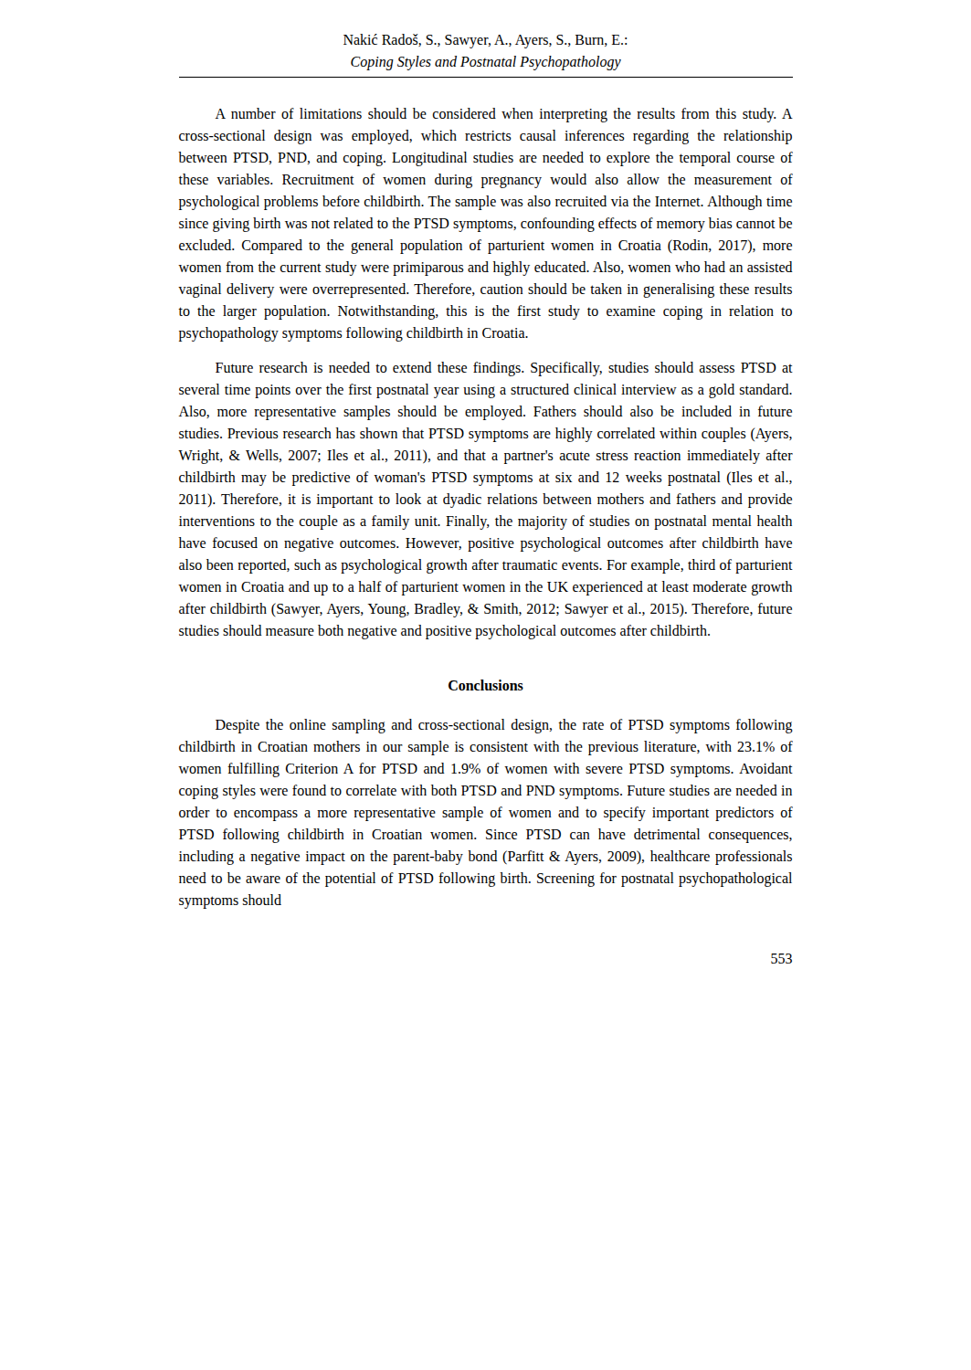Nakić Radoš, S., Sawyer, A., Ayers, S., Burn, E.:
Coping Styles and Postnatal Psychopathology
A number of limitations should be considered when interpreting the results from this study. A cross-sectional design was employed, which restricts causal inferences regarding the relationship between PTSD, PND, and coping. Longitudinal studies are needed to explore the temporal course of these variables. Recruitment of women during pregnancy would also allow the measurement of psychological problems before childbirth. The sample was also recruited via the Internet. Although time since giving birth was not related to the PTSD symptoms, confounding effects of memory bias cannot be excluded. Compared to the general population of parturient women in Croatia (Rodin, 2017), more women from the current study were primiparous and highly educated. Also, women who had an assisted vaginal delivery were overrepresented. Therefore, caution should be taken in generalising these results to the larger population. Notwithstanding, this is the first study to examine coping in relation to psychopathology symptoms following childbirth in Croatia.
Future research is needed to extend these findings. Specifically, studies should assess PTSD at several time points over the first postnatal year using a structured clinical interview as a gold standard. Also, more representative samples should be employed. Fathers should also be included in future studies. Previous research has shown that PTSD symptoms are highly correlated within couples (Ayers, Wright, & Wells, 2007; Iles et al., 2011), and that a partner's acute stress reaction immediately after childbirth may be predictive of woman's PTSD symptoms at six and 12 weeks postnatal (Iles et al., 2011). Therefore, it is important to look at dyadic relations between mothers and fathers and provide interventions to the couple as a family unit. Finally, the majority of studies on postnatal mental health have focused on negative outcomes. However, positive psychological outcomes after childbirth have also been reported, such as psychological growth after traumatic events. For example, third of parturient women in Croatia and up to a half of parturient women in the UK experienced at least moderate growth after childbirth (Sawyer, Ayers, Young, Bradley, & Smith, 2012; Sawyer et al., 2015). Therefore, future studies should measure both negative and positive psychological outcomes after childbirth.
Conclusions
Despite the online sampling and cross-sectional design, the rate of PTSD symptoms following childbirth in Croatian mothers in our sample is consistent with the previous literature, with 23.1% of women fulfilling Criterion A for PTSD and 1.9% of women with severe PTSD symptoms. Avoidant coping styles were found to correlate with both PTSD and PND symptoms. Future studies are needed in order to encompass a more representative sample of women and to specify important predictors of PTSD following childbirth in Croatian women. Since PTSD can have detrimental consequences, including a negative impact on the parent-baby bond (Parfitt & Ayers, 2009), healthcare professionals need to be aware of the potential of PTSD following birth. Screening for postnatal psychopathological symptoms should
553